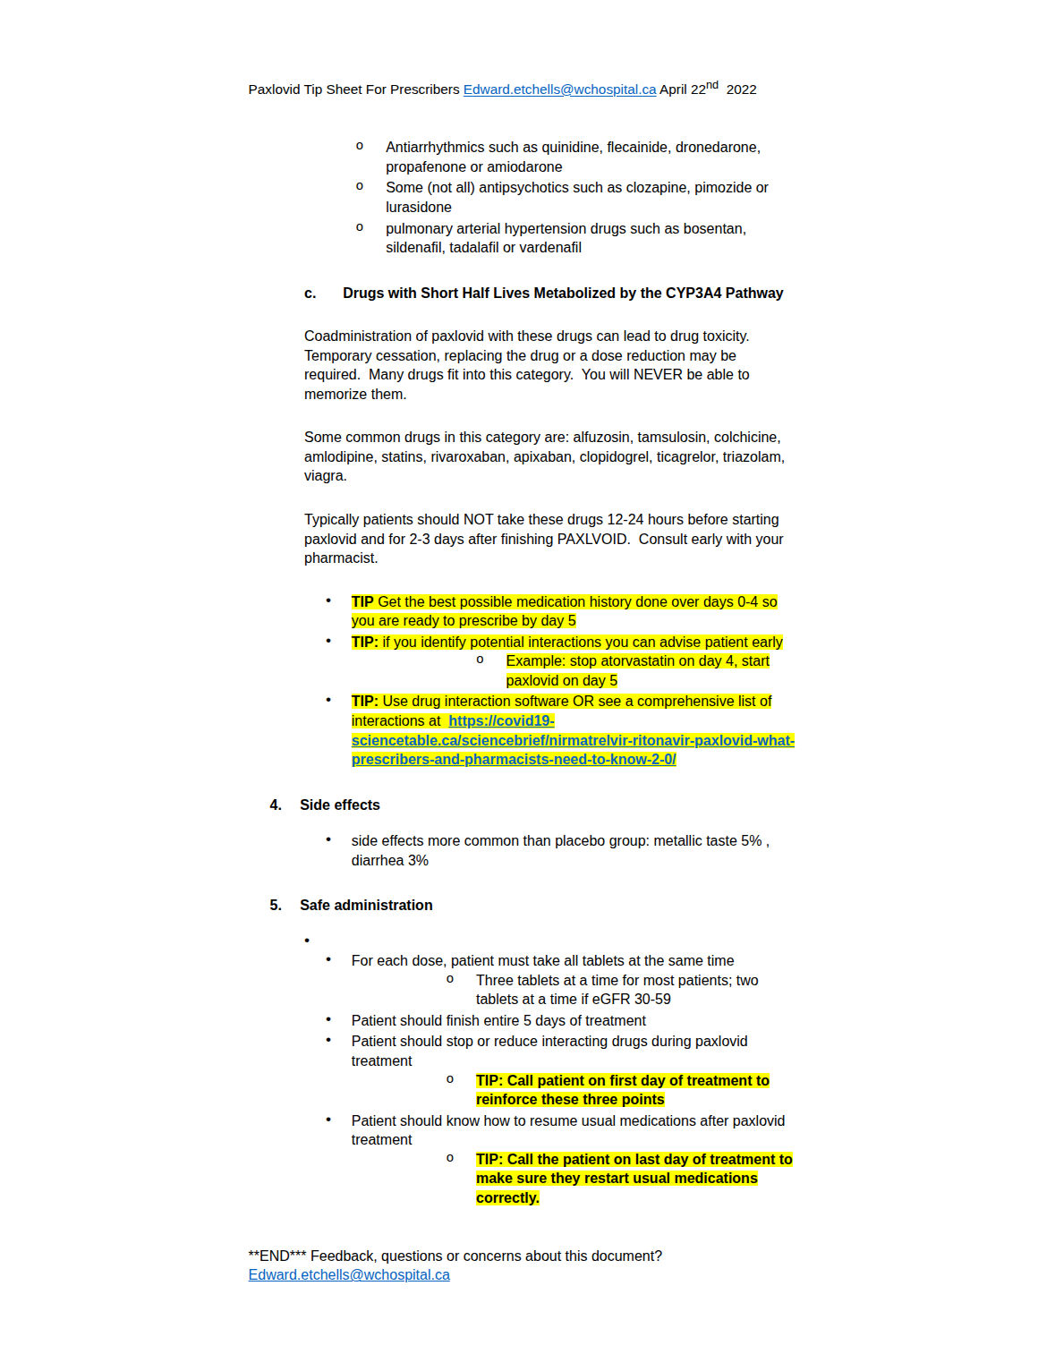Paxlovid Tip Sheet For Prescribers Edward.etchells@wchospital.ca April 22nd 2022
Antiarrhythmics such as quinidine, flecainide, dronedarone, propafenone or amiodarone
Some (not all) antipsychotics such as clozapine, pimozide or lurasidone
pulmonary arterial hypertension drugs such as bosentan, sildenafil, tadalafil or vardenafil
Drugs with Short Half Lives Metabolized by the CYP3A4 Pathway
Coadministration of paxlovid with these drugs can lead to drug toxicity. Temporary cessation, replacing the drug or a dose reduction may be required. Many drugs fit into this category. You will NEVER be able to memorize them.
Some common drugs in this category are: alfuzosin, tamsulosin, colchicine, amlodipine, statins, rivaroxaban, apixaban, clopidogrel, ticagrelor, triazolam, viagra.
Typically patients should NOT take these drugs 12-24 hours before starting paxlovid and for 2-3 days after finishing PAXLVOID. Consult early with your pharmacist.
TIP Get the best possible medication history done over days 0-4 so you are ready to prescribe by day 5
TIP: if you identify potential interactions you can advise patient early
Example: stop atorvastatin on day 4, start paxlovid on day 5
TIP: Use drug interaction software OR see a comprehensive list of interactions at https://covid19-sciencetable.ca/sciencebrief/nirmatrelvir-ritonavir-paxlovid-what-prescribers-and-pharmacists-need-to-know-2-0/
Side effects
side effects more common than placebo group: metallic taste 5% , diarrhea 3%
Safe administration
For each dose, patient must take all tablets at the same time
Three tablets at a time for most patients; two tablets at a time if eGFR 30-59
Patient should finish entire 5 days of treatment
Patient should stop or reduce interacting drugs during paxlovid treatment
TIP: Call patient on first day of treatment to reinforce these three points
Patient should know how to resume usual medications after paxlovid treatment
TIP: Call the patient on last day of treatment to make sure they restart usual medications correctly.
**END*** Feedback, questions or concerns about this document? Edward.etchells@wchospital.ca